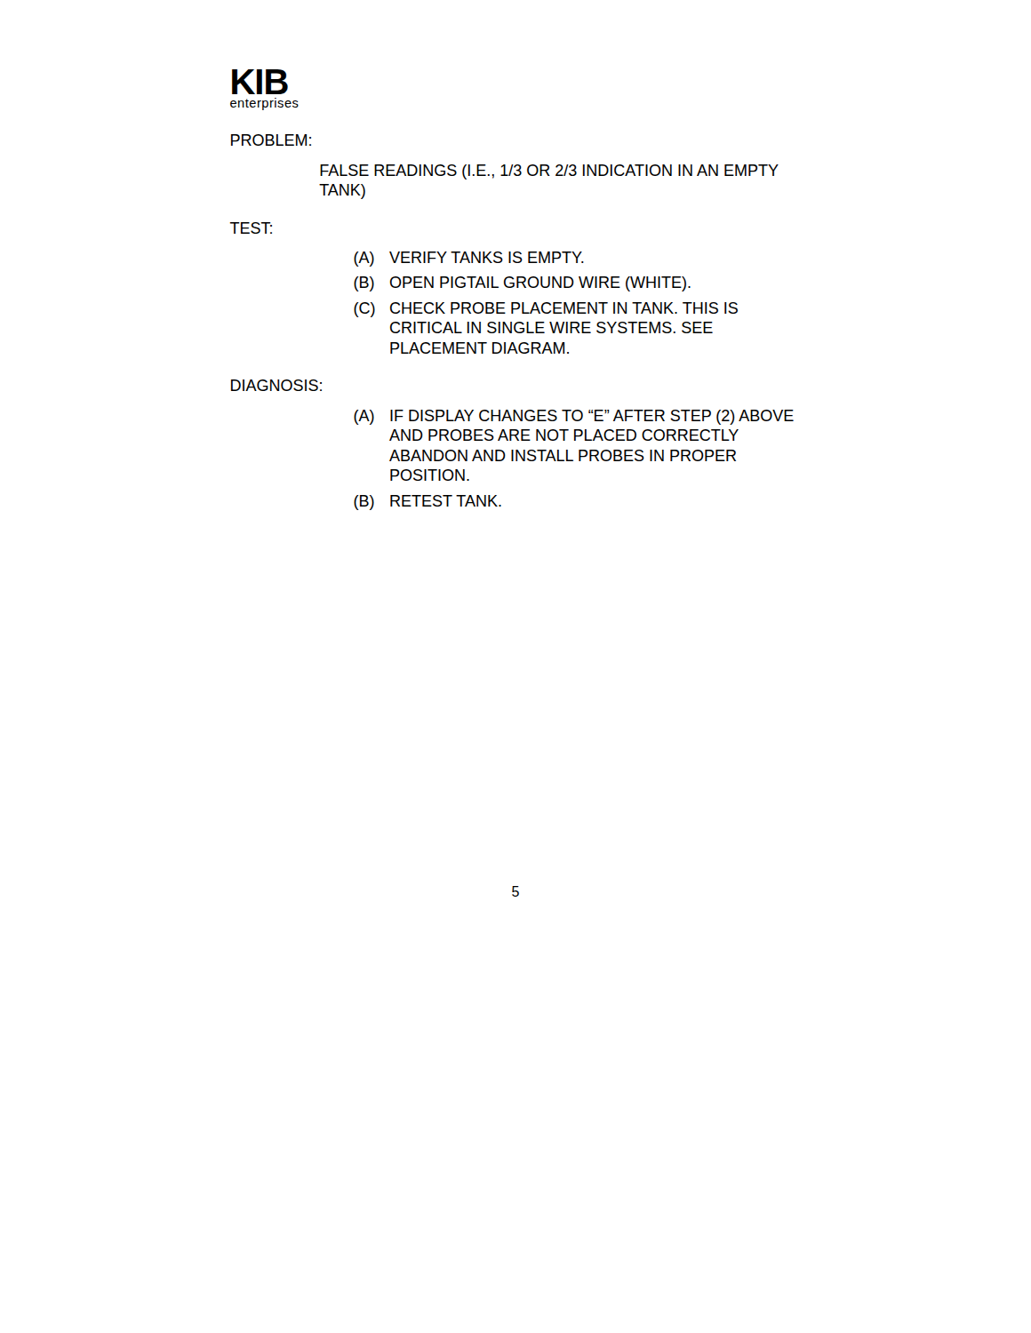KIB
enterprises
PROBLEM:
FALSE READINGS (I.E., 1/3 OR 2/3 INDICATION IN AN EMPTY TANK)
TEST:
(A) VERIFY TANKS IS EMPTY.
(B) OPEN PIGTAIL GROUND WIRE (WHITE).
(C) CHECK PROBE PLACEMENT IN TANK. THIS IS CRITICAL IN SINGLE WIRE SYSTEMS. SEE PLACEMENT DIAGRAM.
DIAGNOSIS:
(A) IF DISPLAY CHANGES TO “E” AFTER STEP (2) ABOVE AND PROBES ARE NOT PLACED CORRECTLY ABANDON AND INSTALL PROBES IN PROPER POSITION.
(B) RETEST TANK.
5